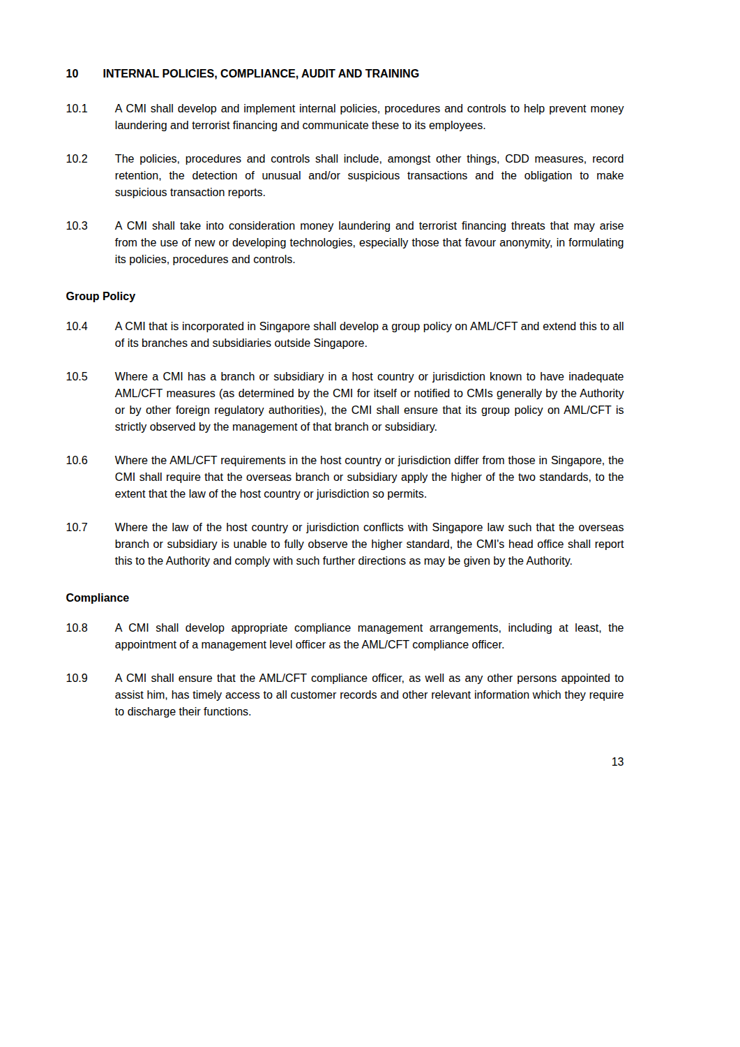10 Internal Policies, Compliance, Audit and Training
10.1 A CMI shall develop and implement internal policies, procedures and controls to help prevent money laundering and terrorist financing and communicate these to its employees.
10.2 The policies, procedures and controls shall include, amongst other things, CDD measures, record retention, the detection of unusual and/or suspicious transactions and the obligation to make suspicious transaction reports.
10.3 A CMI shall take into consideration money laundering and terrorist financing threats that may arise from the use of new or developing technologies, especially those that favour anonymity, in formulating its policies, procedures and controls.
Group Policy
10.4 A CMI that is incorporated in Singapore shall develop a group policy on AML/CFT and extend this to all of its branches and subsidiaries outside Singapore.
10.5 Where a CMI has a branch or subsidiary in a host country or jurisdiction known to have inadequate AML/CFT measures (as determined by the CMI for itself or notified to CMIs generally by the Authority or by other foreign regulatory authorities), the CMI shall ensure that its group policy on AML/CFT is strictly observed by the management of that branch or subsidiary.
10.6 Where the AML/CFT requirements in the host country or jurisdiction differ from those in Singapore, the CMI shall require that the overseas branch or subsidiary apply the higher of the two standards, to the extent that the law of the host country or jurisdiction so permits.
10.7 Where the law of the host country or jurisdiction conflicts with Singapore law such that the overseas branch or subsidiary is unable to fully observe the higher standard, the CMI's head office shall report this to the Authority and comply with such further directions as may be given by the Authority.
Compliance
10.8 A CMI shall develop appropriate compliance management arrangements, including at least, the appointment of a management level officer as the AML/CFT compliance officer.
10.9 A CMI shall ensure that the AML/CFT compliance officer, as well as any other persons appointed to assist him, has timely access to all customer records and other relevant information which they require to discharge their functions.
13